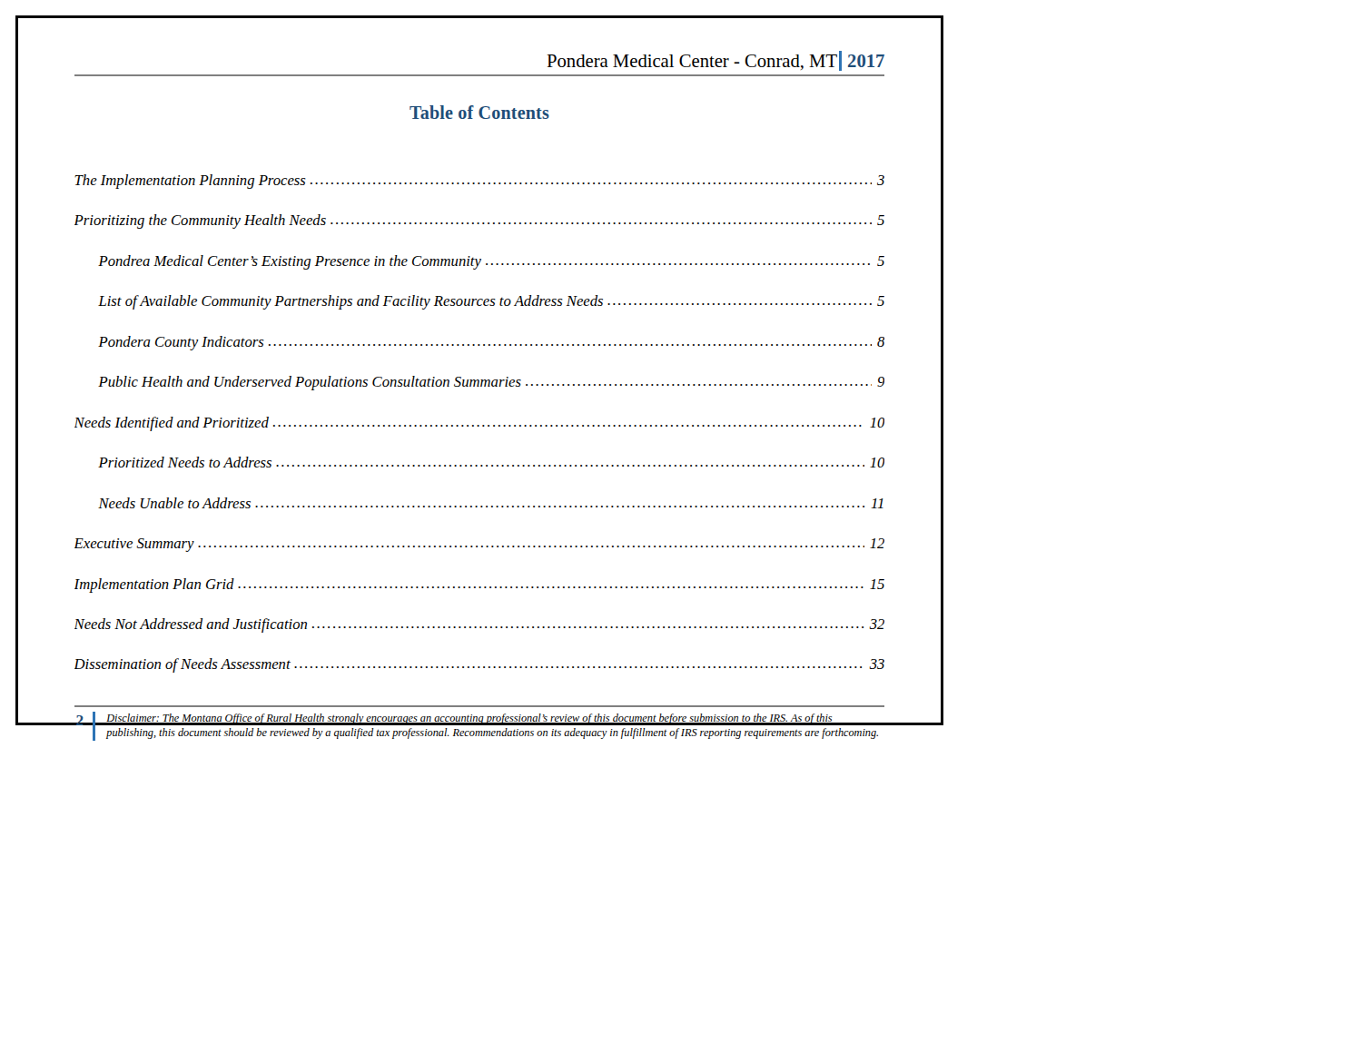Pondera Medical Center - Conrad, MT 2017
Table of Contents
The Implementation Planning Process ........................................................................................................................................................... 3
Prioritizing the Community Health Needs ................................................................................................................................... 5
Pondrea Medical Center’s Existing Presence in the Community ....................................................................................... 5
List of Available Community Partnerships and Facility Resources to Address Needs ......................................................... 5
Pondera County Indicators ................................................................................................................................................. 8
Public Health and Underserved Populations Consultation Summaries ................................................................................. 9
Needs Identified and Prioritized ................................................................................................................................................. 10
Prioritized Needs to Address .............................................................................................................................................. 10
Needs Unable to Address .................................................................................................................................................... 11
Executive Summary ................................................................................................................................................................. 12
Implementation Plan Grid ......................................................................................................................................................... 15
Needs Not Addressed and Justification ....................................................................................................................................... 32
Dissemination of Needs Assessment ............................................................................................................................................. 33
2
Disclaimer: The Montana Office of Rural Health strongly encourages an accounting professional’s review of this document before submission to the IRS. As of this publishing, this document should be reviewed by a qualified tax professional. Recommendations on its adequacy in fulfillment of IRS reporting requirements are forthcoming.